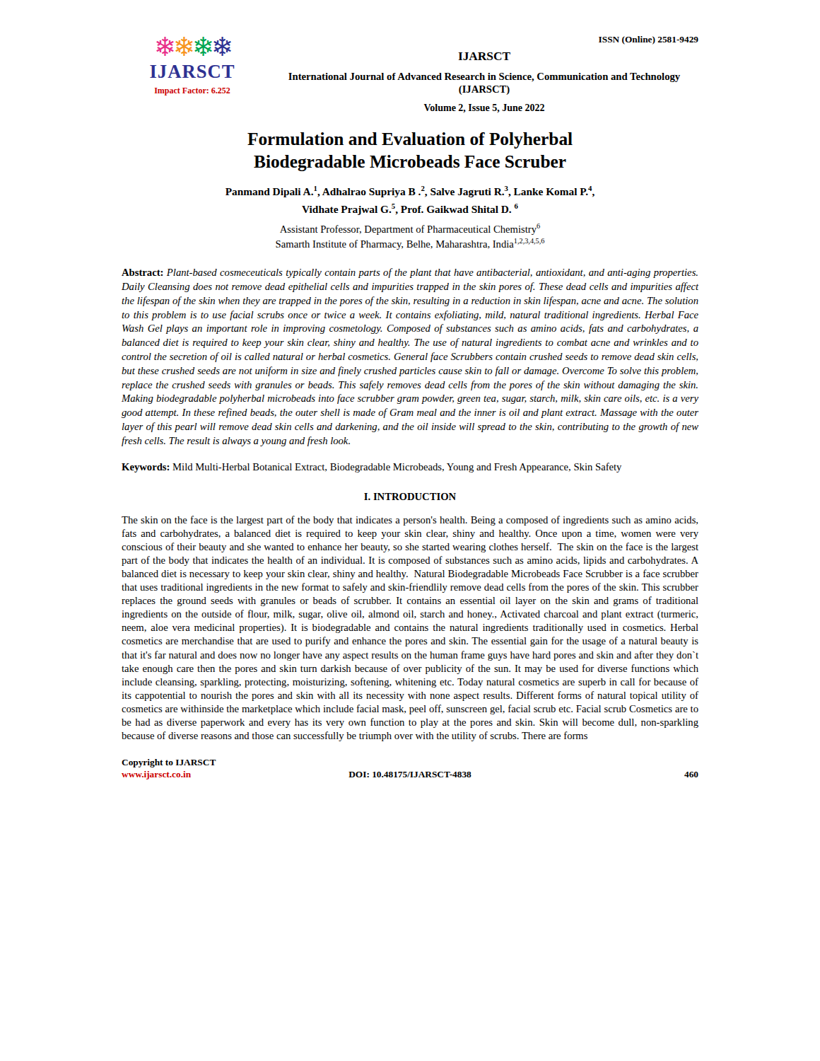❄❄❄❄
IJARSCT
Impact Factor: 6.252
ISSN (Online) 2581-9429
IJARSCT
International Journal of Advanced Research in Science, Communication and Technology (IJARSCT)
Volume 2, Issue 5, June 2022
Formulation and Evaluation of Polyherbal
Biodegradable Microbeads Face Scruber
Panmand Dipali A.1, Adhalrao Supriya B .2, Salve Jagruti R.3, Lanke Komal P.4,
Vidhate Prajwal G.5, Prof. Gaikwad Shital D. 6
Assistant Professor, Department of Pharmaceutical Chemistry6
Samarth Institute of Pharmacy, Belhe, Maharashtra, India1,2,3,4,5,6
Abstract: Plant-based cosmeceuticals typically contain parts of the plant that have antibacterial, antioxidant, and anti-aging properties. Daily Cleansing does not remove dead epithelial cells and impurities trapped in the skin pores of. These dead cells and impurities affect the lifespan of the skin when they are trapped in the pores of the skin, resulting in a reduction in skin lifespan, acne and acne. The solution to this problem is to use facial scrubs once or twice a week. It contains exfoliating, mild, natural traditional ingredients. Herbal Face Wash Gel plays an important role in improving cosmetology. Composed of substances such as amino acids, fats and carbohydrates, a balanced diet is required to keep your skin clear, shiny and healthy. The use of natural ingredients to combat acne and wrinkles and to control the secretion of oil is called natural or herbal cosmetics. General face Scrubbers contain crushed seeds to remove dead skin cells, but these crushed seeds are not uniform in size and finely crushed particles cause skin to fall or damage. Overcome To solve this problem, replace the crushed seeds with granules or beads. This safely removes dead cells from the pores of the skin without damaging the skin. Making biodegradable polyherbal microbeads into face scrubber gram powder, green tea, sugar, starch, milk, skin care oils, etc. is a very good attempt. In these refined beads, the outer shell is made of Gram meal and the inner is oil and plant extract. Massage with the outer layer of this pearl will remove dead skin cells and darkening, and the oil inside will spread to the skin, contributing to the growth of new fresh cells. The result is always a young and fresh look.
Keywords: Mild Multi-Herbal Botanical Extract, Biodegradable Microbeads, Young and Fresh Appearance, Skin Safety
I. INTRODUCTION
The skin on the face is the largest part of the body that indicates a person's health. Being a composed of ingredients such as amino acids, fats and carbohydrates, a balanced diet is required to keep your skin clear, shiny and healthy. Once upon a time, women were very conscious of their beauty and she wanted to enhance her beauty, so she started wearing clothes herself. The skin on the face is the largest part of the body that indicates the health of an individual. It is composed of substances such as amino acids, lipids and carbohydrates. A balanced diet is necessary to keep your skin clear, shiny and healthy. Natural Biodegradable Microbeads Face Scrubber is a face scrubber that uses traditional ingredients in the new format to safely and skin-friendlily remove dead cells from the pores of the skin. This scrubber replaces the ground seeds with granules or beads of scrubber. It contains an essential oil layer on the skin and grams of traditional ingredients on the outside of flour, milk, sugar, olive oil, almond oil, starch and honey., Activated charcoal and plant extract (turmeric, neem, aloe vera medicinal properties). It is biodegradable and contains the natural ingredients traditionally used in cosmetics. Herbal cosmetics are merchandise that are used to purify and enhance the pores and skin. The essential gain for the usage of a natural beauty is that it's far natural and does now no longer have any aspect results on the human frame guys have hard pores and skin and after they don`t take enough care then the pores and skin turn darkish because of over publicity of the sun. It may be used for diverse functions which include cleansing, sparkling, protecting, moisturizing, softening, whitening etc. Today natural cosmetics are superb in call for because of its cappotential to nourish the pores and skin with all its necessity with none aspect results. Different forms of natural topical utility of cosmetics are withinside the marketplace which include facial mask, peel off, sunscreen gel, facial scrub etc. Facial scrub Cosmetics are to be had as diverse paperwork and every has its very own function to play at the pores and skin. Skin will become dull, non-sparkling because of diverse reasons and those can successfully be triumph over with the utility of scrubs. There are forms
Copyright to IJARSCT
www.ijarsct.co.in
DOI: 10.48175/IJARSCT-4838
460